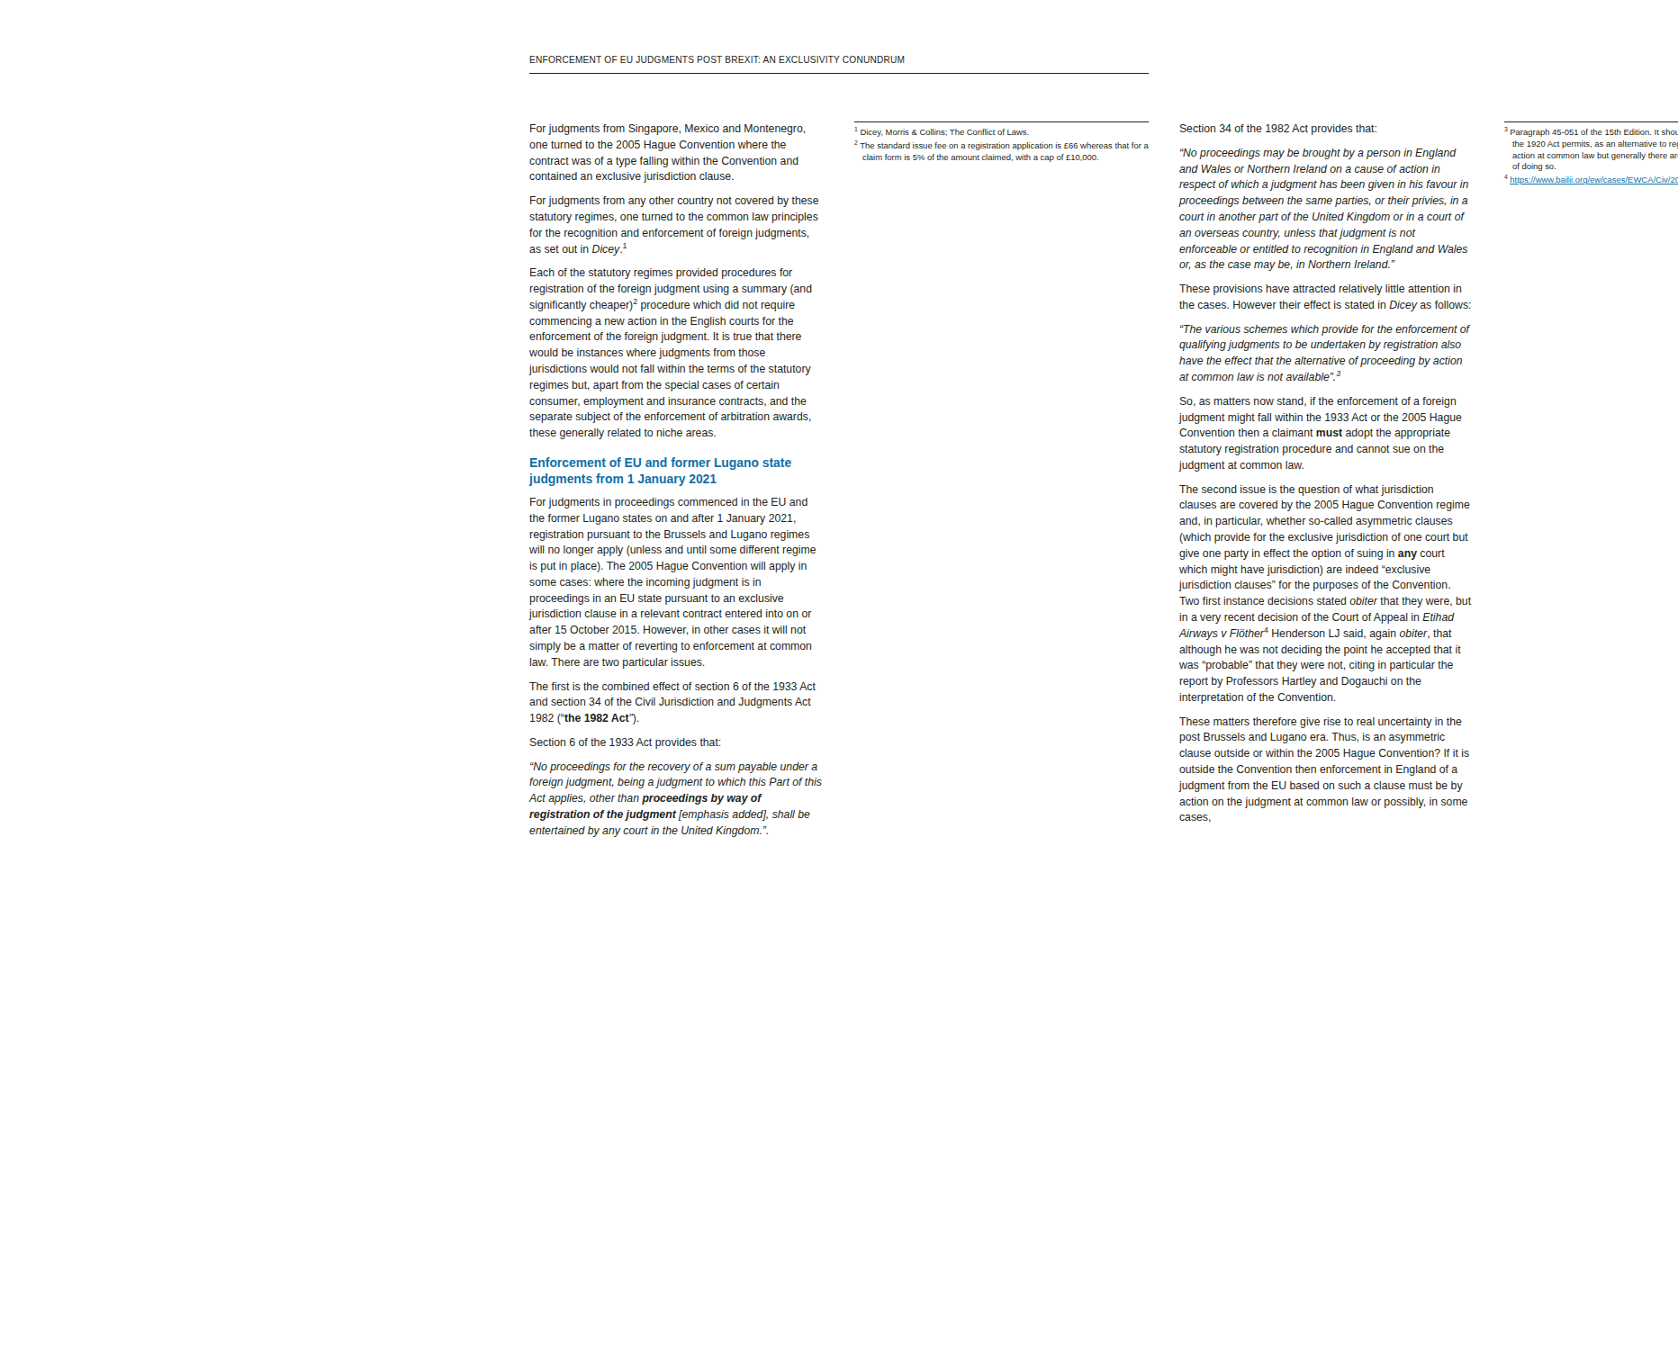Enforcement of EU judgments post Brexit: an exclusivity conundrum
For judgments from Singapore, Mexico and Montenegro, one turned to the 2005 Hague Convention where the contract was of a type falling within the Convention and contained an exclusive jurisdiction clause.
For judgments from any other country not covered by these statutory regimes, one turned to the common law principles for the recognition and enforcement of foreign judgments, as set out in Dicey.1
Each of the statutory regimes provided procedures for registration of the foreign judgment using a summary (and significantly cheaper)2 procedure which did not require commencing a new action in the English courts for the enforcement of the foreign judgment. It is true that there would be instances where judgments from those jurisdictions would not fall within the terms of the statutory regimes but, apart from the special cases of certain consumer, employment and insurance contracts, and the separate subject of the enforcement of arbitration awards, these generally related to niche areas.
Enforcement of EU and former Lugano state judgments from 1 January 2021
For judgments in proceedings commenced in the EU and the former Lugano states on and after 1 January 2021, registration pursuant to the Brussels and Lugano regimes will no longer apply (unless and until some different regime is put in place). The 2005 Hague Convention will apply in some cases: where the incoming judgment is in proceedings in an EU state pursuant to an exclusive jurisdiction clause in a relevant contract entered into on or after 15 October 2015. However, in other cases it will not simply be a matter of reverting to enforcement at common law. There are two particular issues.
The first is the combined effect of section 6 of the 1933 Act and section 34 of the Civil Jurisdiction and Judgments Act 1982 (“the 1982 Act”).
Section 6 of the 1933 Act provides that:
“No proceedings for the recovery of a sum payable under a foreign judgment, being a judgment to which this Part of this Act applies, other than proceedings by way of registration of the judgment [emphasis added], shall be entertained by any court in the United Kingdom.”.
1 Dicey, Morris & Collins; The Conflict of Laws.
2 The standard issue fee on a registration application is £66 whereas that for a claim form is 5% of the amount claimed, with a cap of £10,000.
Section 34 of the 1982 Act provides that:
“No proceedings may be brought by a person in England and Wales or Northern Ireland on a cause of action in respect of which a judgment has been given in his favour in proceedings between the same parties, or their privies, in a court in another part of the United Kingdom or in a court of an overseas country, unless that judgment is not enforceable or entitled to recognition in England and Wales or, as the case may be, in Northern Ireland.”
These provisions have attracted relatively little attention in the cases. However their effect is stated in Dicey as follows:
“The various schemes which provide for the enforcement of qualifying judgments to be undertaken by registration also have the effect that the alternative of proceeding by action at common law is not available”.3
So, as matters now stand, if the enforcement of a foreign judgment might fall within the 1933 Act or the 2005 Hague Convention then a claimant must adopt the appropriate statutory registration procedure and cannot sue on the judgment at common law.
The second issue is the question of what jurisdiction clauses are covered by the 2005 Hague Convention regime and, in particular, whether so-called asymmetric clauses (which provide for the exclusive jurisdiction of one court but give one party in effect the option of suing in any court which might have jurisdiction) are indeed “exclusive jurisdiction clauses” for the purposes of the Convention. Two first instance decisions stated obiter that they were, but in a very recent decision of the Court of Appeal in Etihad Airways v Flöther4 Henderson LJ said, again obiter, that although he was not deciding the point he accepted that it was “probable” that they were not, citing in particular the report by Professors Hartley and Dogauchi on the interpretation of the Convention.
These matters therefore give rise to real uncertainty in the post Brussels and Lugano era. Thus, is an asymmetric clause outside or within the 2005 Hague Convention? If it is outside the Convention then enforcement in England of a judgment from the EU based on such a clause must be by action on the judgment at common law or possibly, in some cases,
3 Paragraph 45-051 of the 15th Edition. It should be qualified by noting that the 1920 Act permits, as an alternative to registration, the option of an action at common law but generally there are adverse costs consequences of doing so.
4 https://www.bailii.org/ew/cases/EWCA/Civ/2020/1707.html